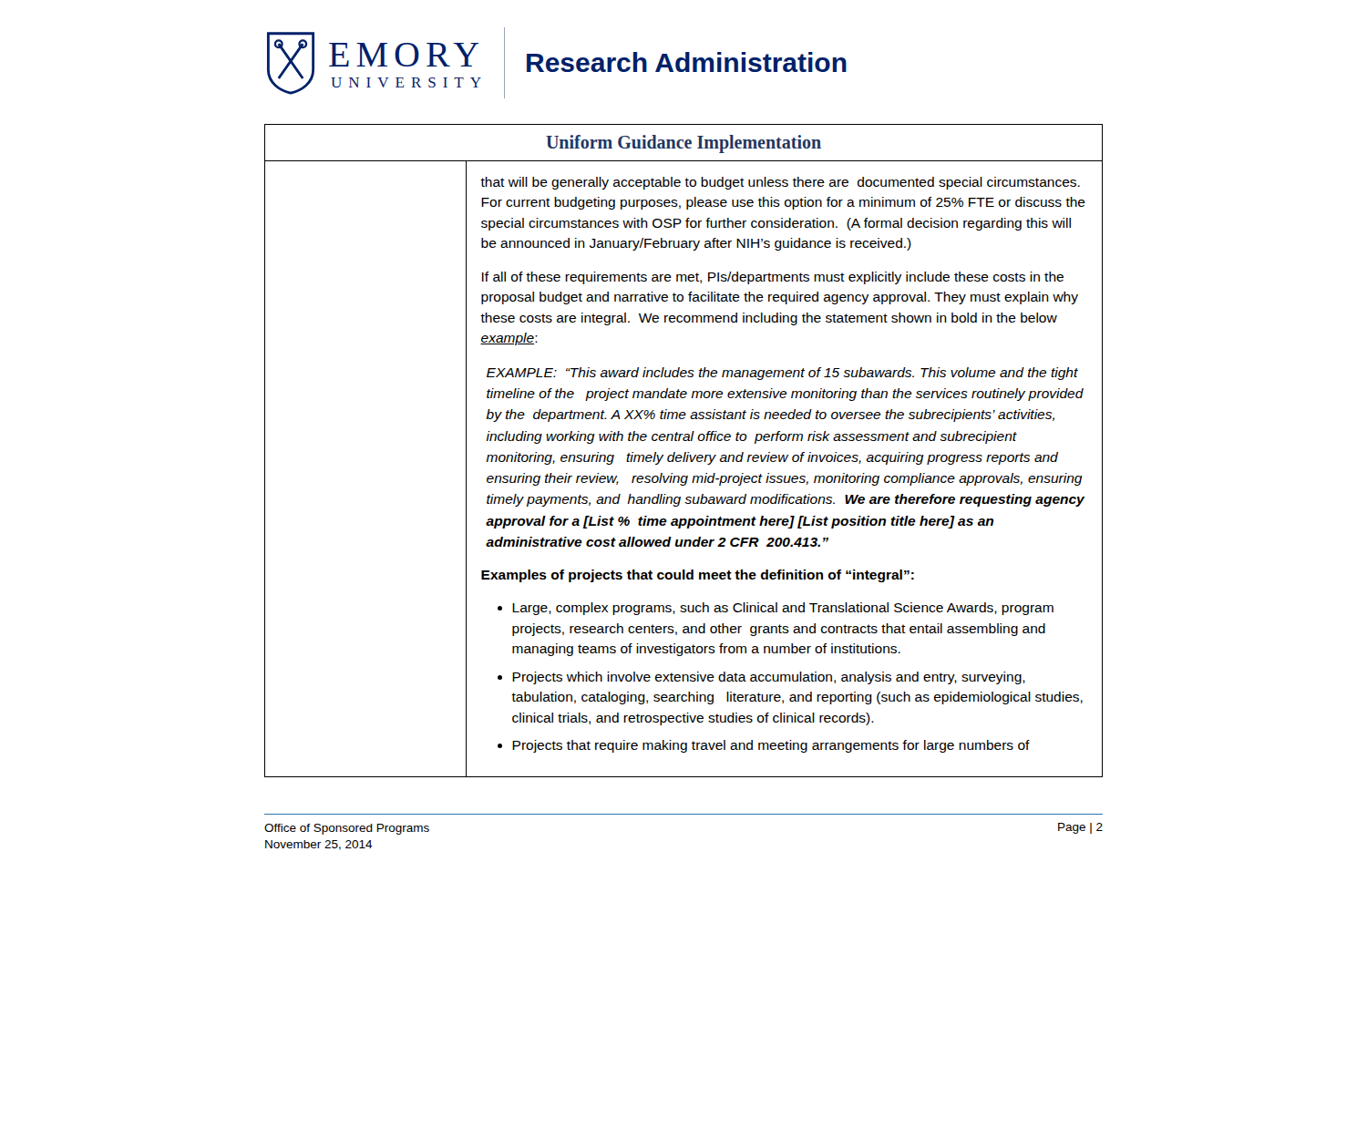EMORY
UNIVERSITY
Research Administration
| Uniform Guidance Implementation |
| | that will be generally acceptable to budget unless there are documented special circumstances. For current budgeting purposes, please use this option for a minimum of 25% FTE or discuss the special circumstances with OSP for further consideration. (A formal decision regarding this will be announced in January/February after NIH’s guidance is received.) If all of these requirements are met, PIs/departments must explicitly include these costs in the proposal budget and narrative to facilitate the required agency approval. They must explain why these costs are integral. We recommend including the statement shown in bold in the below example : EXAMPLE: “This award includes the management of 15 subawards. This volume and the tight timeline of the project mandate more extensive monitoring than the services routinely provided by the department. A XX% time assistant is needed to oversee the subrecipients’ activities, including working with the central office to perform risk assessment and subrecipient monitoring, ensuring timely delivery and review of invoices, acquiring progress reports and ensuring their review, resolving mid-project issues, monitoring compliance approvals, ensuring timely payments, and handling subaward modifications. We are therefore requesting agency approval for a [List % time appointment here] [List position title here] as an administrative cost allowed under 2 CFR 200.413.” Examples of projects that could meet the definition of “integral”: Large, complex programs, such as Clinical and Translational Science Awards, program projects, research centers, and other grants and contracts that entail assembling and managing teams of investigators from a number of institutions. Projects which involve extensive data accumulation, analysis and entry, surveying, tabulation, cataloging, searching literature, and reporting (such as epidemiological studies, clinical trials, and retrospective studies of clinical records). Projects that require making travel and meeting arrangements for large numbers of |
Office of Sponsored Programs
November 25, 2014
Page | 2